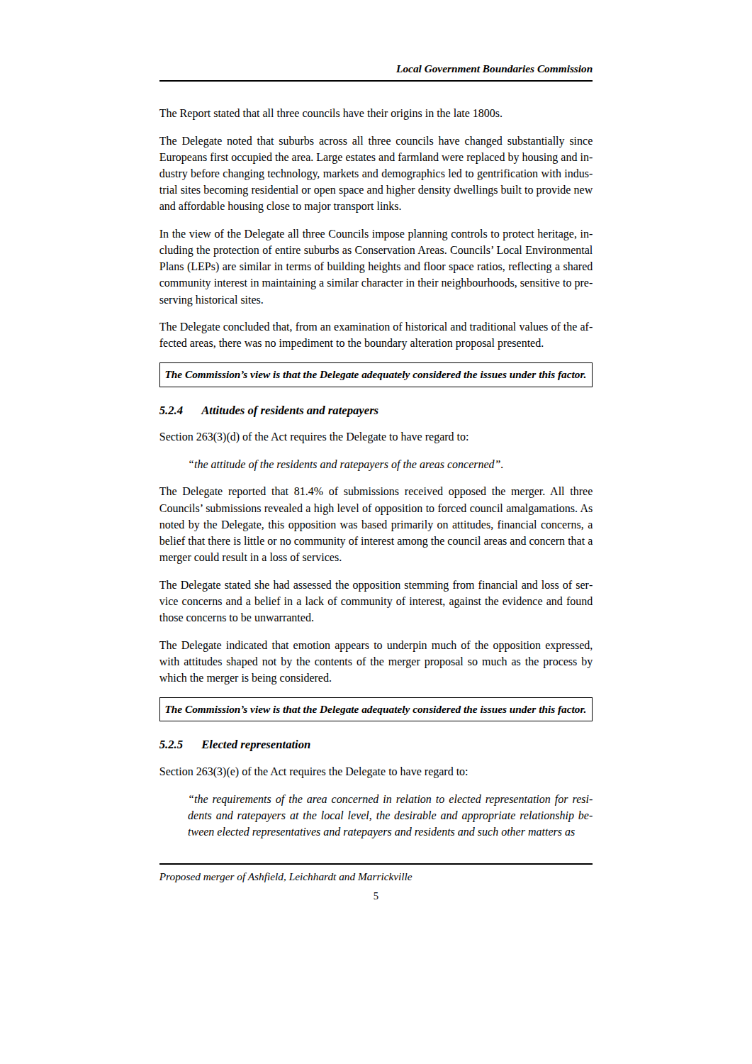Local Government Boundaries Commission
The Report stated that all three councils have their origins in the late 1800s.
The Delegate noted that suburbs across all three councils have changed substantially since Europeans first occupied the area. Large estates and farmland were replaced by housing and industry before changing technology, markets and demographics led to gentrification with industrial sites becoming residential or open space and higher density dwellings built to provide new and affordable housing close to major transport links.
In the view of the Delegate all three Councils impose planning controls to protect heritage, including the protection of entire suburbs as Conservation Areas. Councils’ Local Environmental Plans (LEPs) are similar in terms of building heights and floor space ratios, reflecting a shared community interest in maintaining a similar character in their neighbourhoods, sensitive to preserving historical sites.
The Delegate concluded that, from an examination of historical and traditional values of the affected areas, there was no impediment to the boundary alteration proposal presented.
The Commission’s view is that the Delegate adequately considered the issues under this factor.
5.2.4 Attitudes of residents and ratepayers
Section 263(3)(d) of the Act requires the Delegate to have regard to:
“the attitude of the residents and ratepayers of the areas concerned”.
The Delegate reported that 81.4% of submissions received opposed the merger. All three Councils’ submissions revealed a high level of opposition to forced council amalgamations. As noted by the Delegate, this opposition was based primarily on attitudes, financial concerns, a belief that there is little or no community of interest among the council areas and concern that a merger could result in a loss of services.
The Delegate stated she had assessed the opposition stemming from financial and loss of service concerns and a belief in a lack of community of interest, against the evidence and found those concerns to be unwarranted.
The Delegate indicated that emotion appears to underpin much of the opposition expressed, with attitudes shaped not by the contents of the merger proposal so much as the process by which the merger is being considered.
The Commission’s view is that the Delegate adequately considered the issues under this factor.
5.2.5 Elected representation
Section 263(3)(e) of the Act requires the Delegate to have regard to:
“the requirements of the area concerned in relation to elected representation for residents and ratepayers at the local level, the desirable and appropriate relationship between elected representatives and ratepayers and residents and such other matters as
Proposed merger of Ashfield, Leichhardt and Marrickville
5